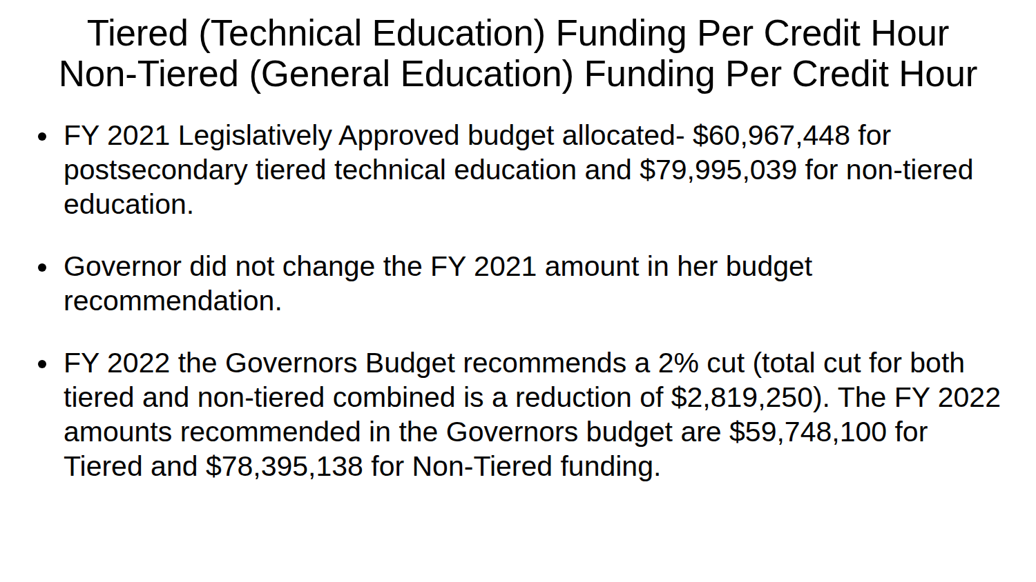Tiered (Technical Education) Funding Per Credit Hour
Non-Tiered (General Education) Funding Per Credit Hour
FY 2021 Legislatively Approved budget allocated- $60,967,448 for postsecondary tiered technical education and $79,995,039 for non-tiered education.
Governor did not change the FY 2021 amount in her budget recommendation.
FY 2022 the Governors Budget recommends a 2% cut (total cut for both tiered and non-tiered combined is a reduction of $2,819,250). The FY 2022 amounts recommended in the Governors budget are $59,748,100 for Tiered and $78,395,138 for Non-Tiered funding.